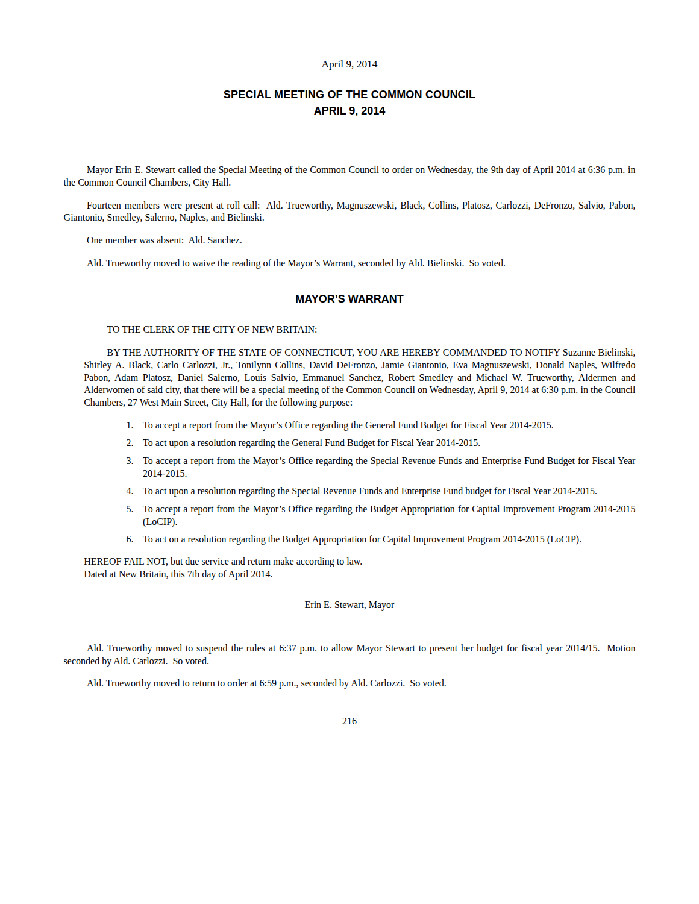April 9, 2014
SPECIAL MEETING OF THE COMMON COUNCIL
APRIL 9, 2014
Mayor Erin E. Stewart called the Special Meeting of the Common Council to order on Wednesday, the 9th day of April 2014 at 6:36 p.m. in the Common Council Chambers, City Hall.
Fourteen members were present at roll call: Ald. Trueworthy, Magnuszewski, Black, Collins, Platosz, Carlozzi, DeFronzo, Salvio, Pabon, Giantonio, Smedley, Salerno, Naples, and Bielinski.
One member was absent: Ald. Sanchez.
Ald. Trueworthy moved to waive the reading of the Mayor’s Warrant, seconded by Ald. Bielinski. So voted.
MAYOR’S WARRANT
TO THE CLERK OF THE CITY OF NEW BRITAIN:
BY THE AUTHORITY OF THE STATE OF CONNECTICUT, YOU ARE HEREBY COMMANDED TO NOTIFY Suzanne Bielinski, Shirley A. Black, Carlo Carlozzi, Jr., Tonilynn Collins, David DeFronzo, Jamie Giantonio, Eva Magnuszewski, Donald Naples, Wilfredo Pabon, Adam Platosz, Daniel Salerno, Louis Salvio, Emmanuel Sanchez, Robert Smedley and Michael W. Trueworthy, Aldermen and Alderwomen of said city, that there will be a special meeting of the Common Council on Wednesday, April 9, 2014 at 6:30 p.m. in the Council Chambers, 27 West Main Street, City Hall, for the following purpose:
To accept a report from the Mayor’s Office regarding the General Fund Budget for Fiscal Year 2014-2015.
To act upon a resolution regarding the General Fund Budget for Fiscal Year 2014-2015.
To accept a report from the Mayor’s Office regarding the Special Revenue Funds and Enterprise Fund Budget for Fiscal Year 2014-2015.
To act upon a resolution regarding the Special Revenue Funds and Enterprise Fund budget for Fiscal Year 2014-2015.
To accept a report from the Mayor’s Office regarding the Budget Appropriation for Capital Improvement Program 2014-2015 (LoCIP).
To act on a resolution regarding the Budget Appropriation for Capital Improvement Program 2014-2015 (LoCIP).
HEREOF FAIL NOT, but due service and return make according to law.
Dated at New Britain, this 7th day of April 2014.
Erin E. Stewart, Mayor
Ald. Trueworthy moved to suspend the rules at 6:37 p.m. to allow Mayor Stewart to present her budget for fiscal year 2014/15. Motion seconded by Ald. Carlozzi. So voted.
Ald. Trueworthy moved to return to order at 6:59 p.m., seconded by Ald. Carlozzi. So voted.
216